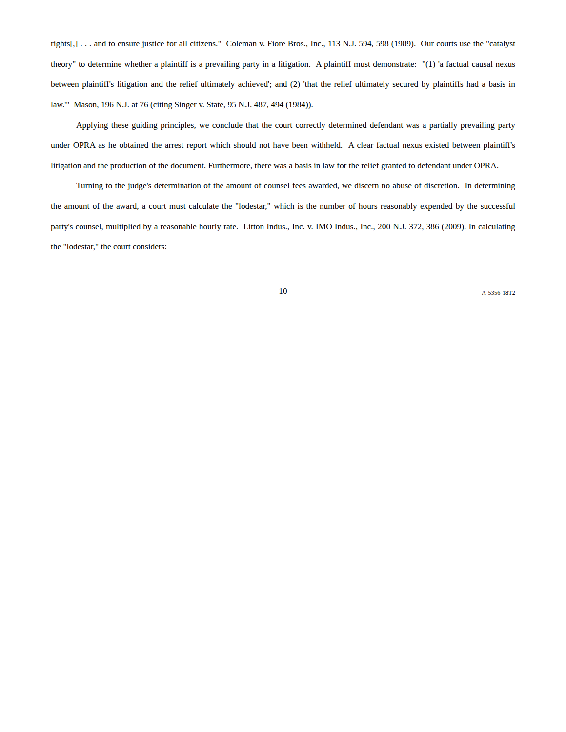rights[,] . . . and to ensure justice for all citizens." Coleman v. Fiore Bros., Inc., 113 N.J. 594, 598 (1989). Our courts use the "catalyst theory" to determine whether a plaintiff is a prevailing party in a litigation. A plaintiff must demonstrate: "(1) 'a factual causal nexus between plaintiff's litigation and the relief ultimately achieved'; and (2) 'that the relief ultimately secured by plaintiffs had a basis in law.'" Mason, 196 N.J. at 76 (citing Singer v. State, 95 N.J. 487, 494 (1984)).
Applying these guiding principles, we conclude that the court correctly determined defendant was a partially prevailing party under OPRA as he obtained the arrest report which should not have been withheld. A clear factual nexus existed between plaintiff's litigation and the production of the document. Furthermore, there was a basis in law for the relief granted to defendant under OPRA.
Turning to the judge's determination of the amount of counsel fees awarded, we discern no abuse of discretion. In determining the amount of the award, a court must calculate the "lodestar," which is the number of hours reasonably expended by the successful party's counsel, multiplied by a reasonable hourly rate. Litton Indus., Inc. v. IMO Indus., Inc., 200 N.J. 372, 386 (2009). In calculating the "lodestar," the court considers:
10
A-5356-18T2